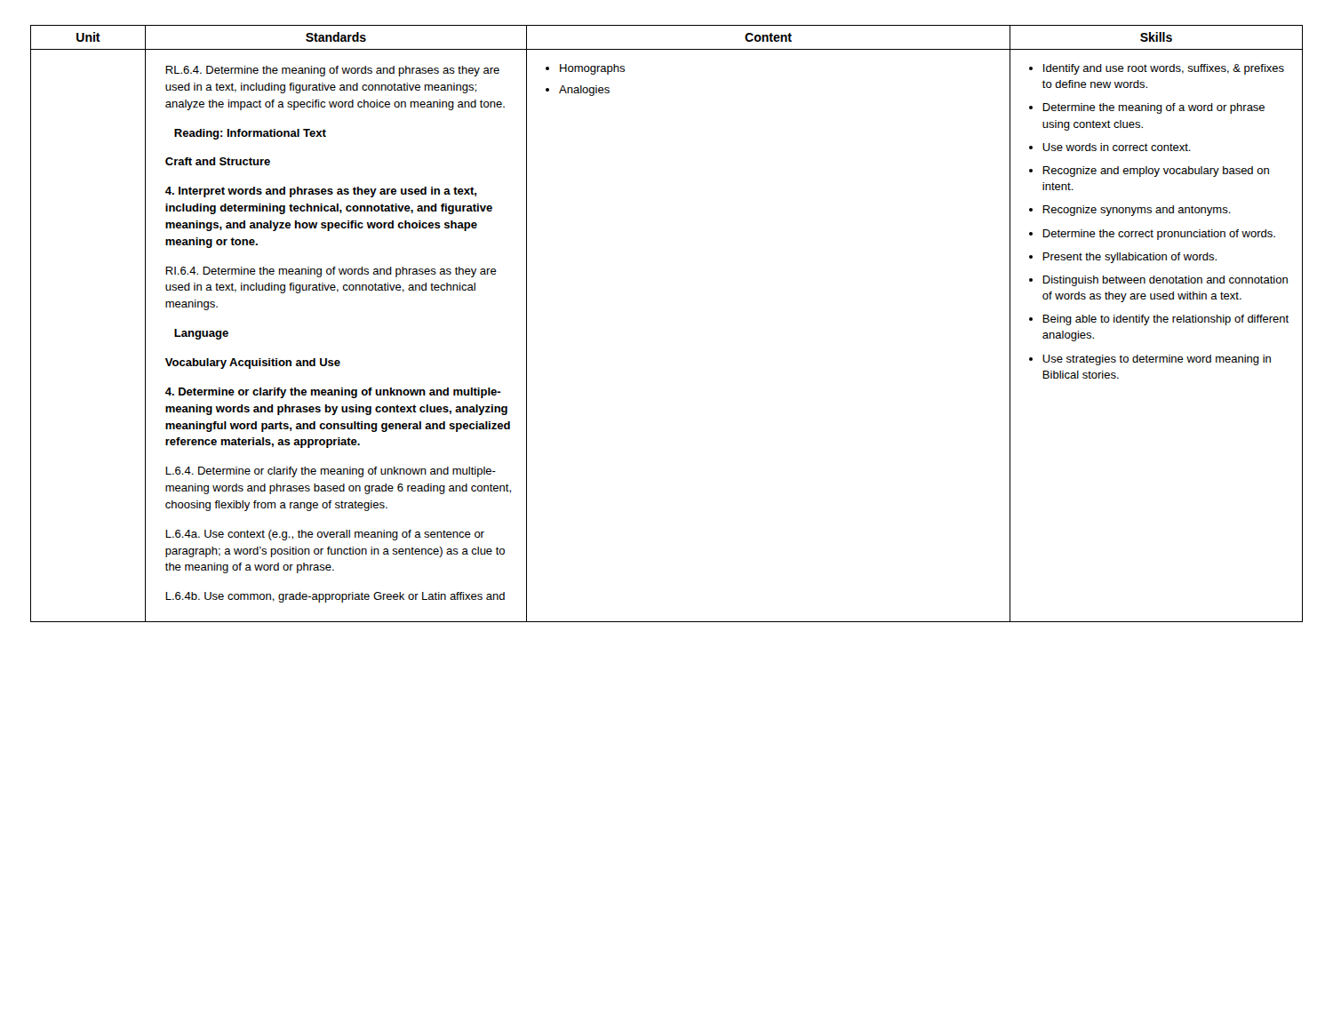| Unit | Standards | Content | Skills |
| --- | --- | --- | --- |
| | RL.6.4. Determine the meaning of words and phrases as they are used in a text, including figurative and connotative meanings; analyze the impact of a specific word choice on meaning and tone. Reading: Informational Text Craft and Structure 4. Interpret words and phrases as they are used in a text, including determining technical, connotative, and figurative meanings, and analyze how specific word choices shape meaning or tone. RI.6.4. Determine the meaning of words and phrases as they are used in a text, including figurative, connotative, and technical meanings. Language Vocabulary Acquisition and Use 4. Determine or clarify the meaning of unknown and multiple-meaning words and phrases by using context clues, analyzing meaningful word parts, and consulting general and specialized reference materials, as appropriate. L.6.4. Determine or clarify the meaning of unknown and multiple-meaning words and phrases based on grade 6 reading and content, choosing flexibly from a range of strategies. L.6.4a. Use context (e.g., the overall meaning of a sentence or paragraph; a word’s position or function in a sentence) as a clue to the meaning of a word or phrase. L.6.4b. Use common, grade-appropriate Greek or Latin affixes and | Homographs Analogies | Identify and use root words, suffixes, & prefixes to define new words. Determine the meaning of a word or phrase using context clues. Use words in correct context. Recognize and employ vocabulary based on intent. Recognize synonyms and antonyms. Determine the correct pronunciation of words. Present the syllabication of words. Distinguish between denotation and connotation of words as they are used within a text. Being able to identify the relationship of different analogies. Use strategies to determine word meaning in Biblical stories. |